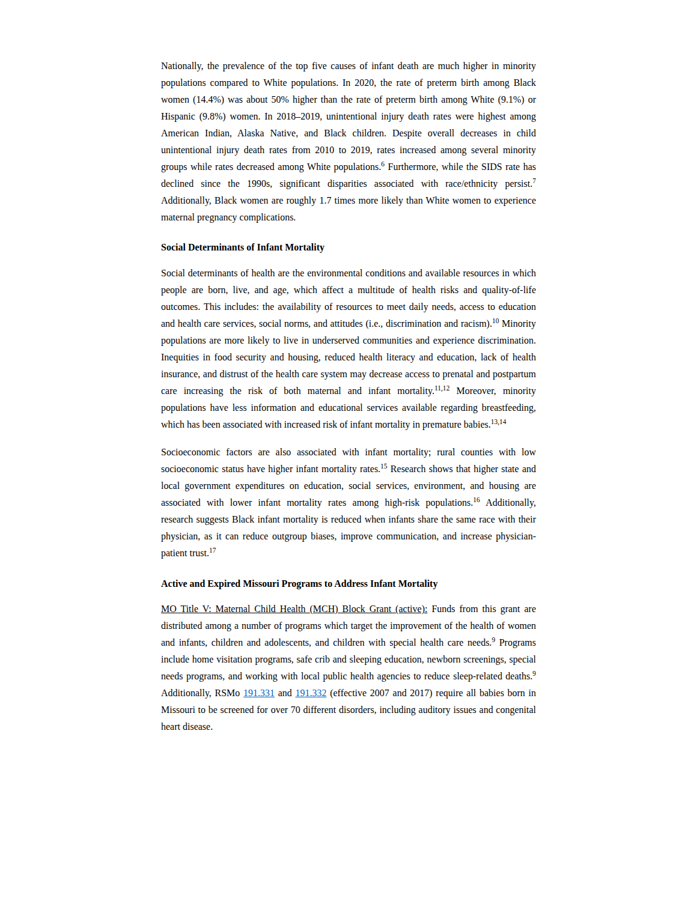Nationally, the prevalence of the top five causes of infant death are much higher in minority populations compared to White populations. In 2020, the rate of preterm birth among Black women (14.4%) was about 50% higher than the rate of preterm birth among White (9.1%) or Hispanic (9.8%) women. In 2018–2019, unintentional injury death rates were highest among American Indian, Alaska Native, and Black children. Despite overall decreases in child unintentional injury death rates from 2010 to 2019, rates increased among several minority groups while rates decreased among White populations.6 Furthermore, while the SIDS rate has declined since the 1990s, significant disparities associated with race/ethnicity persist.7 Additionally, Black women are roughly 1.7 times more likely than White women to experience maternal pregnancy complications.
Social Determinants of Infant Mortality
Social determinants of health are the environmental conditions and available resources in which people are born, live, and age, which affect a multitude of health risks and quality-of-life outcomes. This includes: the availability of resources to meet daily needs, access to education and health care services, social norms, and attitudes (i.e., discrimination and racism).10 Minority populations are more likely to live in underserved communities and experience discrimination. Inequities in food security and housing, reduced health literacy and education, lack of health insurance, and distrust of the health care system may decrease access to prenatal and postpartum care increasing the risk of both maternal and infant mortality.11,12 Moreover, minority populations have less information and educational services available regarding breastfeeding, which has been associated with increased risk of infant mortality in premature babies.13,14
Socioeconomic factors are also associated with infant mortality; rural counties with low socioeconomic status have higher infant mortality rates.15 Research shows that higher state and local government expenditures on education, social services, environment, and housing are associated with lower infant mortality rates among high-risk populations.16 Additionally, research suggests Black infant mortality is reduced when infants share the same race with their physician, as it can reduce outgroup biases, improve communication, and increase physician-patient trust.17
Active and Expired Missouri Programs to Address Infant Mortality
MO Title V: Maternal Child Health (MCH) Block Grant (active): Funds from this grant are distributed among a number of programs which target the improvement of the health of women and infants, children and adolescents, and children with special health care needs.9 Programs include home visitation programs, safe crib and sleeping education, newborn screenings, special needs programs, and working with local public health agencies to reduce sleep-related deaths.9 Additionally, RSMo 191.331 and 191.332 (effective 2007 and 2017) require all babies born in Missouri to be screened for over 70 different disorders, including auditory issues and congenital heart disease.